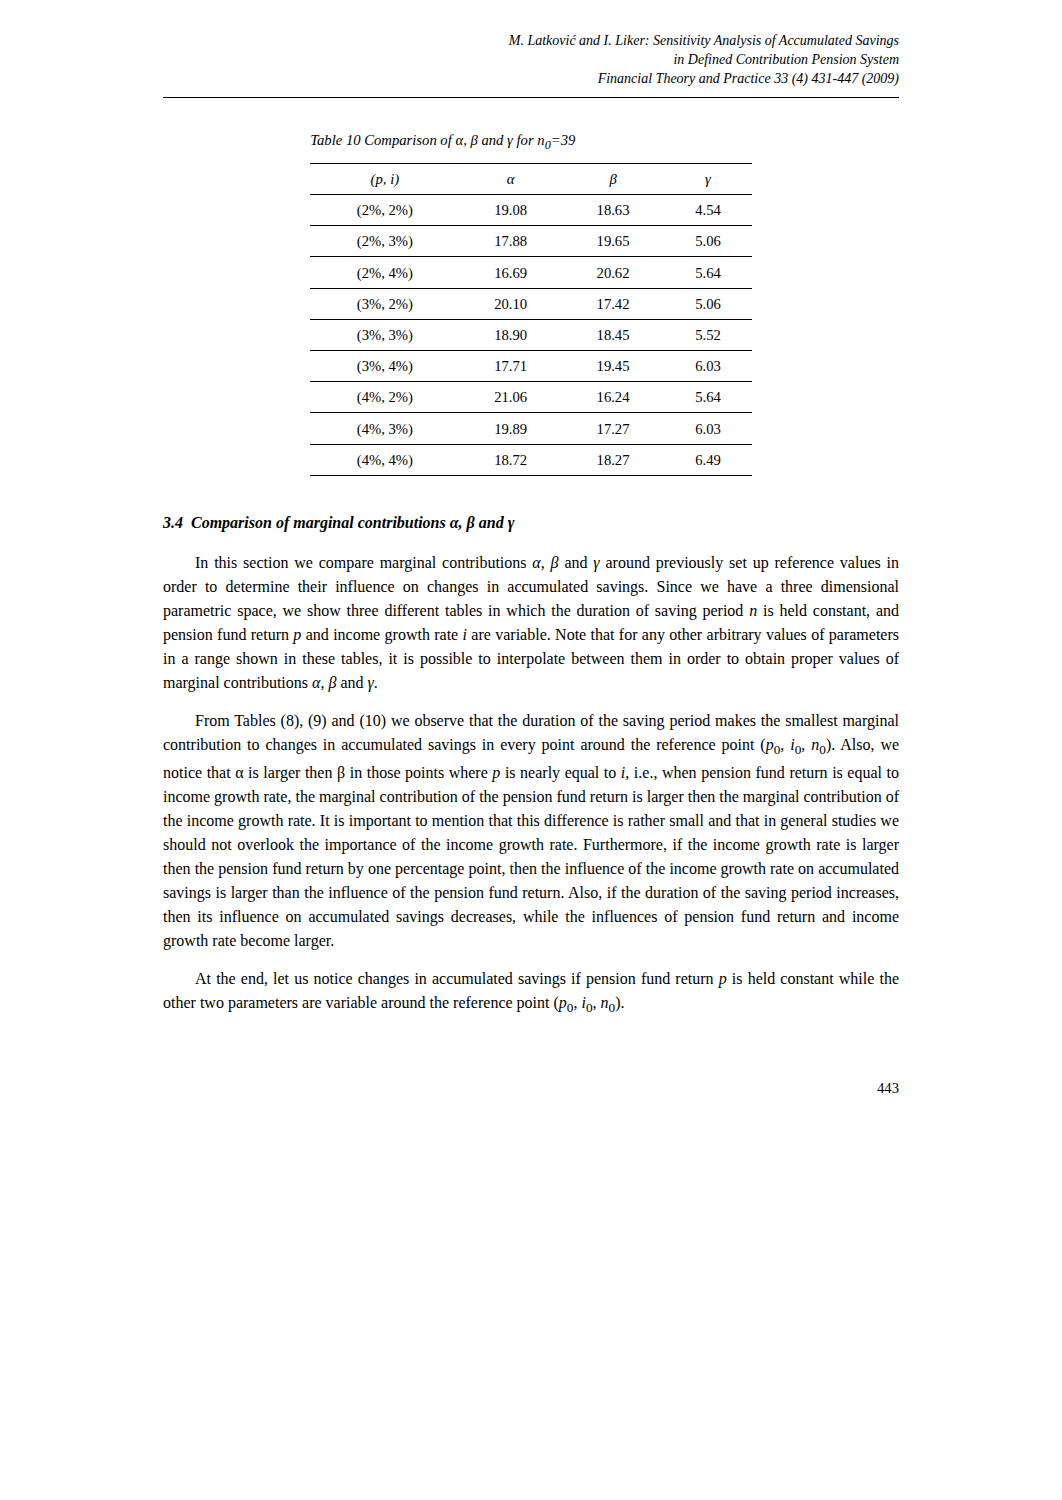M. Latković and I. Liker: Sensitivity Analysis of Accumulated Savings in Defined Contribution Pension System Financial Theory and Practice 33 (4) 431-447 (2009)
Table 10 Comparison of α , β and γ for n 0 =39
| ( p , i ) | α | β | γ |
| --- | --- | --- | --- |
| (2%, 2%) | 19.08 | 18.63 | 4.54 |
| (2%, 3%) | 17.88 | 19.65 | 5.06 |
| (2%, 4%) | 16.69 | 20.62 | 5.64 |
| (3%, 2%) | 20.10 | 17.42 | 5.06 |
| (3%, 3%) | 18.90 | 18.45 | 5.52 |
| (3%, 4%) | 17.71 | 19.45 | 6.03 |
| (4%, 2%) | 21.06 | 16.24 | 5.64 |
| (4%, 3%) | 19.89 | 17.27 | 6.03 |
| (4%, 4%) | 18.72 | 18.27 | 6.49 |
3.4 Comparison of marginal contributions α, β and γ
In this section we compare marginal contributions α, β and γ around previously set up reference values in order to determine their influence on changes in accumulated savings. Since we have a three dimensional parametric space, we show three different tables in which the duration of saving period n is held constant, and pension fund return p and income growth rate i are variable. Note that for any other arbitrary values of parameters in a range shown in these tables, it is possible to interpolate between them in order to obtain proper values of marginal contributions α, β and γ.
From Tables (8), (9) and (10) we observe that the duration of the saving period makes the smallest marginal contribution to changes in accumulated savings in every point around the reference point (p0, i0, n0). Also, we notice that α is larger then β in those points where p is nearly equal to i, i.e., when pension fund return is equal to income growth rate, the marginal contribution of the pension fund return is larger then the marginal contribution of the income growth rate. It is important to mention that this difference is rather small and that in general studies we should not overlook the importance of the income growth rate. Furthermore, if the income growth rate is larger then the pension fund return by one percentage point, then the influence of the income growth rate on accumulated savings is larger than the influence of the pension fund return. Also, if the duration of the saving period increases, then its influence on accumulated savings decreases, while the influences of pension fund return and income growth rate become larger.
At the end, let us notice changes in accumulated savings if pension fund return p is held constant while the other two parameters are variable around the reference point (p0, i0, n0).
443